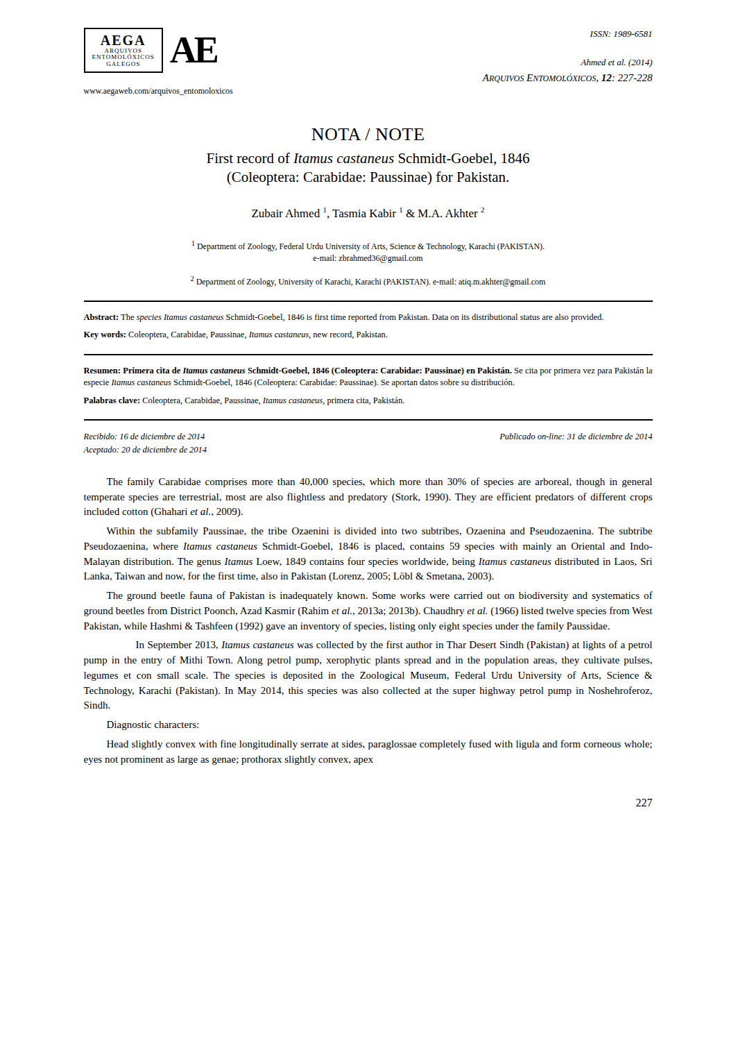AEGA ARQUIVOS
ENTOMOLÓXICOS
GALEGOS
AE
ISSN: 1989-6581
Ahmed et al. (2014)
ARQUIVOS ENTOMOLÓXICOS, 12: 227-228
www.aegaweb.com/arquivos_entomoloxicos
NOTA / NOTE
First record of Itamus castaneus Schmidt-Goebel, 1846
(Coleoptera: Carabidae: Paussinae) for Pakistan.
Zubair Ahmed 1, Tasmia Kabir 1 & M.A. Akhter 2
1 Department of Zoology, Federal Urdu University of Arts, Science & Technology, Karachi (PAKISTAN).
e-mail: zbrahmed36@gmail.com
2 Department of Zoology, University of Karachi, Karachi (PAKISTAN). e-mail: atiq.m.akhter@gmail.com
Abstract: The species Itamus castaneus Schmidt-Goebel, 1846 is first time reported from Pakistan. Data on its distributional status are also provided.
Key words: Coleoptera, Carabidae, Paussinae, Itamus castaneus, new record, Pakistan.
Resumen: Primera cita de Itamus castaneus Schmidt-Goebel, 1846 (Coleoptera: Carabidae: Paussinae) en Pakistán. Se cita por primera vez para Pakistán la especie Itamus castaneus Schmidt-Goebel, 1846 (Coleoptera: Carabidae: Paussinae). Se aportan datos sobre su distribución.
Palabras clave: Coleoptera, Carabidae, Paussinae, Itamus castaneus, primera cita, Pakistán.
Recibido: 16 de diciembre de 2014
Aceptado: 20 de diciembre de 2014
Publicado on-line: 31 de diciembre de 2014
The family Carabidae comprises more than 40,000 species, which more than 30% of species are arboreal, though in general temperate species are terrestrial, most are also flightless and predatory (Stork, 1990). They are efficient predators of different crops included cotton (Ghahari et al., 2009).
Within the subfamily Paussinae, the tribe Ozaenini is divided into two subtribes, Ozaenina and Pseudozaenina. The subtribe Pseudozaenina, where Itamus castaneus Schmidt-Goebel, 1846 is placed, contains 59 species with mainly an Oriental and Indo-Malayan distribution. The genus Itamus Loew, 1849 contains four species worldwide, being Itamus castaneus distributed in Laos, Sri Lanka, Taiwan and now, for the first time, also in Pakistan (Lorenz, 2005; Löbl & Smetana, 2003).
The ground beetle fauna of Pakistan is inadequately known. Some works were carried out on biodiversity and systematics of ground beetles from District Poonch, Azad Kasmir (Rahim et al., 2013a; 2013b). Chaudhry et al. (1966) listed twelve species from West Pakistan, while Hashmi & Tashfeen (1992) gave an inventory of species, listing only eight species under the family Paussidae.
In September 2013, Itamus castaneus was collected by the first author in Thar Desert Sindh (Pakistan) at lights of a petrol pump in the entry of Mithi Town. Along petrol pump, xerophytic plants spread and in the population areas, they cultivate pulses, legumes et con small scale. The species is deposited in the Zoological Museum, Federal Urdu University of Arts, Science & Technology, Karachi (Pakistan). In May 2014, this species was also collected at the super highway petrol pump in Noshehroferoz, Sindh.
Diagnostic characters:
Head slightly convex with fine longitudinally serrate at sides, paraglossae completely fused with ligula and form corneous whole; eyes not prominent as large as genae; prothorax slightly convex, apex
227